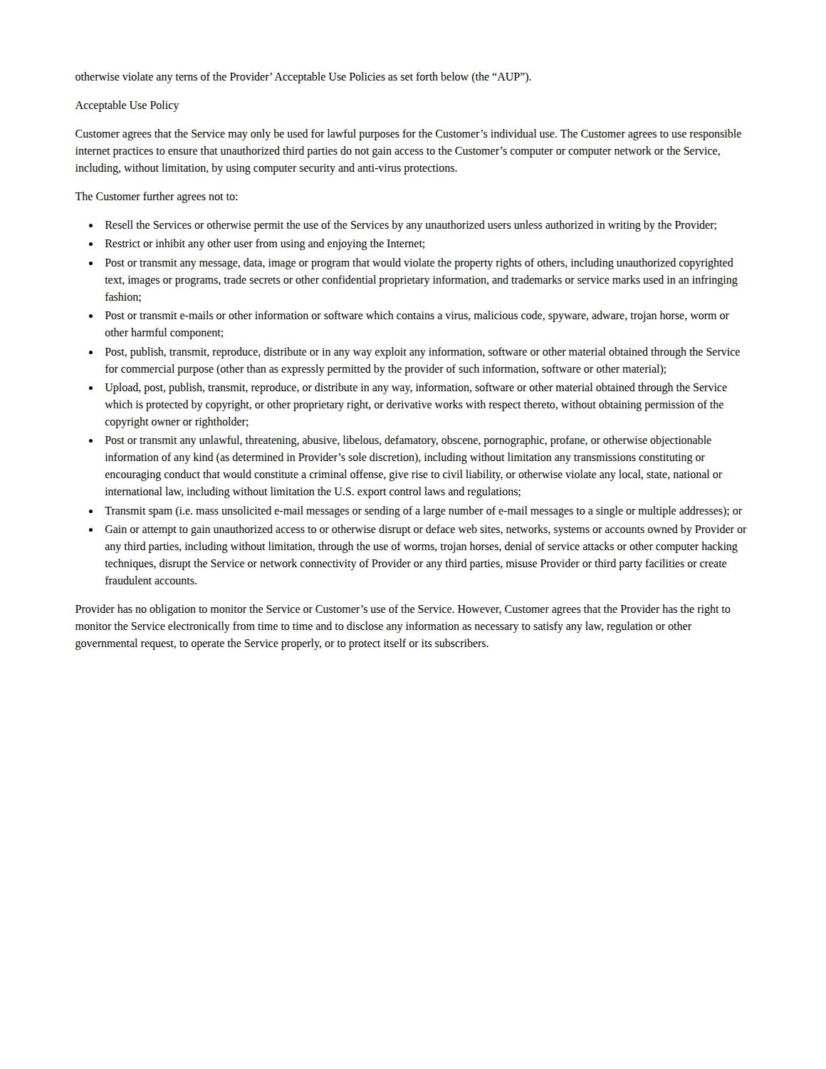otherwise violate any terns of the Provider’ Acceptable Use Policies as set forth below (the “AUP”).
Acceptable Use Policy
Customer agrees that the Service may only be used for lawful purposes for the Customer’s individual use. The Customer agrees to use responsible internet practices to ensure that unauthorized third parties do not gain access to the Customer’s computer or computer network or the Service, including, without limitation, by using computer security and anti-virus protections.
The Customer further agrees not to:
Resell the Services or otherwise permit the use of the Services by any unauthorized users unless authorized in writing by the Provider;
Restrict or inhibit any other user from using and enjoying the Internet;
Post or transmit any message, data, image or program that would violate the property rights of others, including unauthorized copyrighted text, images or programs, trade secrets or other confidential proprietary information, and trademarks or service marks used in an infringing fashion;
Post or transmit e-mails or other information or software which contains a virus, malicious code, spyware, adware, trojan horse, worm or other harmful component;
Post, publish, transmit, reproduce, distribute or in any way exploit any information, software or other material obtained through the Service for commercial purpose (other than as expressly permitted by the provider of such information, software or other material);
Upload, post, publish, transmit, reproduce, or distribute in any way, information, software or other material obtained through the Service which is protected by copyright, or other proprietary right, or derivative works with respect thereto, without obtaining permission of the copyright owner or rightholder;
Post or transmit any unlawful, threatening, abusive, libelous, defamatory, obscene, pornographic, profane, or otherwise objectionable information of any kind (as determined in Provider’s sole discretion), including without limitation any transmissions constituting or encouraging conduct that would constitute a criminal offense, give rise to civil liability, or otherwise violate any local, state, national or international law, including without limitation the U.S. export control laws and regulations;
Transmit spam (i.e. mass unsolicited e-mail messages or sending of a large number of e-mail messages to a single or multiple addresses); or
Gain or attempt to gain unauthorized access to or otherwise disrupt or deface web sites, networks, systems or accounts owned by Provider or any third parties, including without limitation, through the use of worms, trojan horses, denial of service attacks or other computer hacking techniques, disrupt the Service or network connectivity of Provider or any third parties, misuse Provider or third party facilities or create fraudulent accounts.
Provider has no obligation to monitor the Service or Customer’s use of the Service. However, Customer agrees that the Provider has the right to monitor the Service electronically from time to time and to disclose any information as necessary to satisfy any law, regulation or other governmental request, to operate the Service properly, or to protect itself or its subscribers.